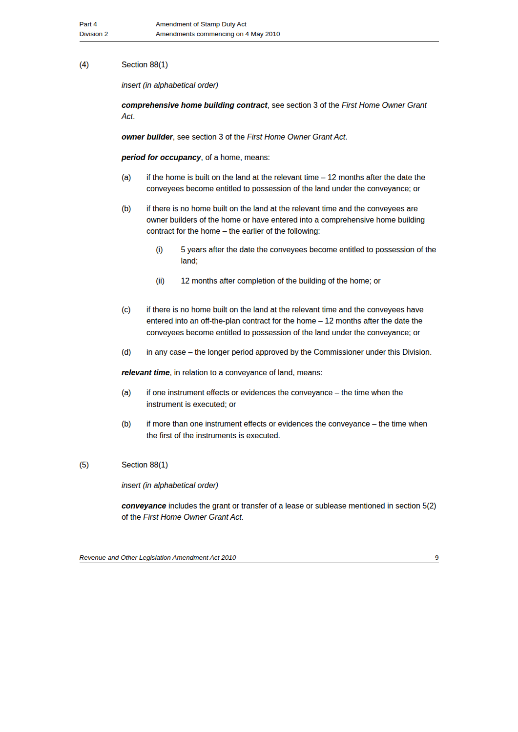Part 4
Division 2
Amendment of Stamp Duty Act
Amendments commencing on 4 May 2010
(4)
Section 88(1)
insert (in alphabetical order)
comprehensive home building contract, see section 3 of the First Home Owner Grant Act.
owner builder, see section 3 of the First Home Owner Grant Act.
period for occupancy, of a home, means:
(a) if the home is built on the land at the relevant time – 12 months after the date the conveyees become entitled to possession of the land under the conveyance; or
(b) if there is no home built on the land at the relevant time and the conveyees are owner builders of the home or have entered into a comprehensive home building contract for the home – the earlier of the following:
(i) 5 years after the date the conveyees become entitled to possession of the land;
(ii) 12 months after completion of the building of the home; or
(c) if there is no home built on the land at the relevant time and the conveyees have entered into an off-the-plan contract for the home – 12 months after the date the conveyees become entitled to possession of the land under the conveyance; or
(d) in any case – the longer period approved by the Commissioner under this Division.
relevant time, in relation to a conveyance of land, means:
(a) if one instrument effects or evidences the conveyance – the time when the instrument is executed; or
(b) if more than one instrument effects or evidences the conveyance – the time when the first of the instruments is executed.
(5)
Section 88(1)
insert (in alphabetical order)
conveyance includes the grant or transfer of a lease or sublease mentioned in section 5(2) of the First Home Owner Grant Act.
Revenue and Other Legislation Amendment Act 2010
9